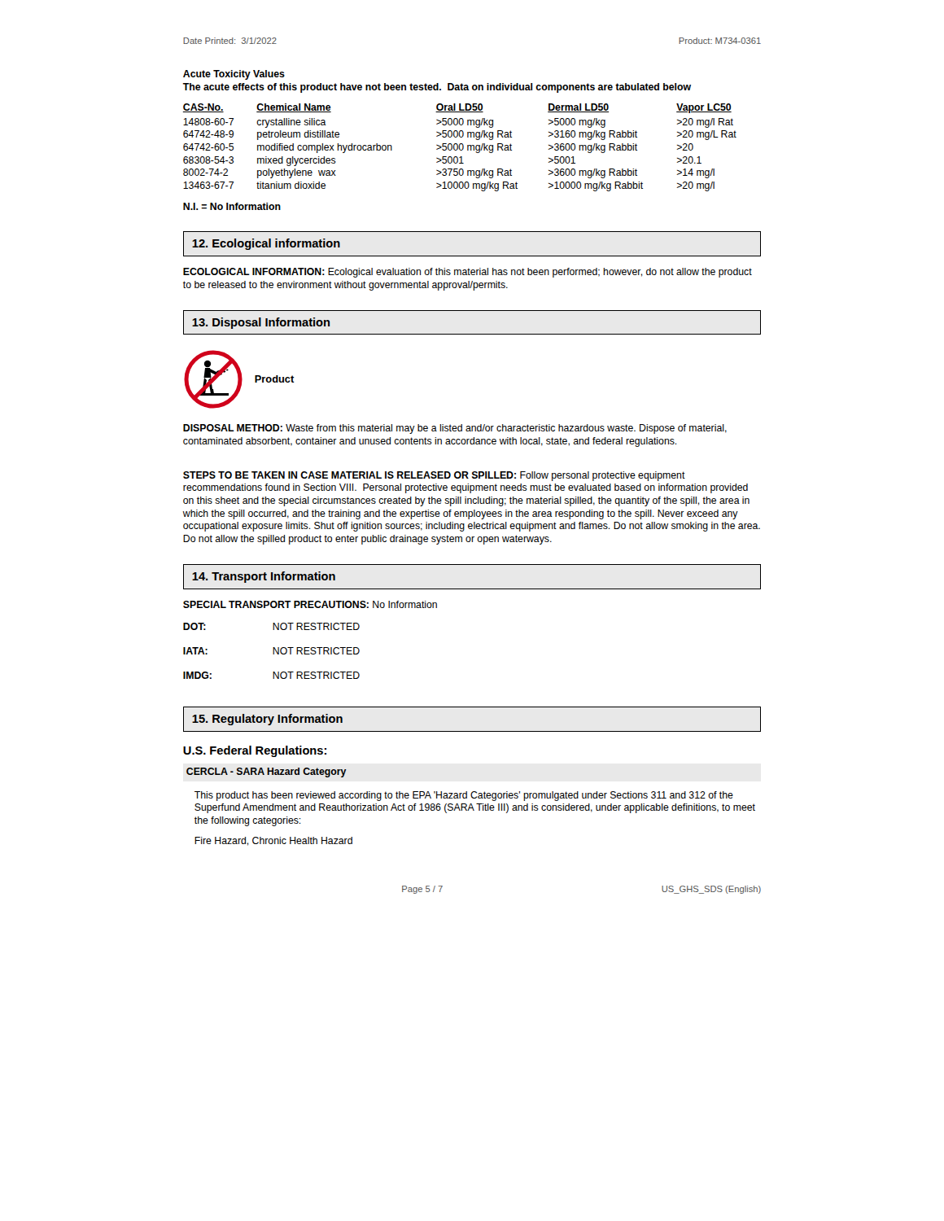Date Printed: 3/1/2022 Product: M734-0361
Acute Toxicity Values
The acute effects of this product have not been tested. Data on individual components are tabulated below
| CAS-No. | Chemical Name | Oral LD50 | Dermal LD50 | Vapor LC50 |
| --- | --- | --- | --- | --- |
| 14808-60-7 | crystalline silica | >5000 mg/kg | >5000 mg/kg | >20 mg/l Rat |
| 64742-48-9 | petroleum distillate | >5000 mg/kg Rat | >3160 mg/kg Rabbit | >20 mg/L Rat |
| 64742-60-5 | modified complex hydrocarbon | >5000 mg/kg Rat | >3600 mg/kg Rabbit | >20 |
| 68308-54-3 | mixed glycercides | >5001 | >5001 | >20.1 |
| 8002-74-2 | polyethylene wax | >3750 mg/kg Rat | >3600 mg/kg Rabbit | >14 mg/l |
| 13463-67-7 | titanium dioxide | >10000 mg/kg Rat | >10000 mg/kg Rabbit | >20 mg/l |
N.I. = No Information
12. Ecological information
ECOLOGICAL INFORMATION: Ecological evaluation of this material has not been performed; however, do not allow the product to be released to the environment without governmental approval/permits.
13. Disposal Information
Product
DISPOSAL METHOD: Waste from this material may be a listed and/or characteristic hazardous waste. Dispose of material, contaminated absorbent, container and unused contents in accordance with local, state, and federal regulations.
STEPS TO BE TAKEN IN CASE MATERIAL IS RELEASED OR SPILLED: Follow personal protective equipment recommendations found in Section VIII. Personal protective equipment needs must be evaluated based on information provided on this sheet and the special circumstances created by the spill including; the material spilled, the quantity of the spill, the area in which the spill occurred, and the training and the expertise of employees in the area responding to the spill. Never exceed any occupational exposure limits. Shut off ignition sources; including electrical equipment and flames. Do not allow smoking in the area. Do not allow the spilled product to enter public drainage system or open waterways.
14. Transport Information
SPECIAL TRANSPORT PRECAUTIONS: No Information
DOT: NOT RESTRICTED
IATA: NOT RESTRICTED
IMDG: NOT RESTRICTED
15. Regulatory Information
U.S. Federal Regulations:
CERCLA - SARA Hazard Category
This product has been reviewed according to the EPA 'Hazard Categories' promulgated under Sections 311 and 312 of the Superfund Amendment and Reauthorization Act of 1986 (SARA Title III) and is considered, under applicable definitions, to meet the following categories:
Fire Hazard, Chronic Health Hazard
Page 5 / 7 US_GHS_SDS (English)